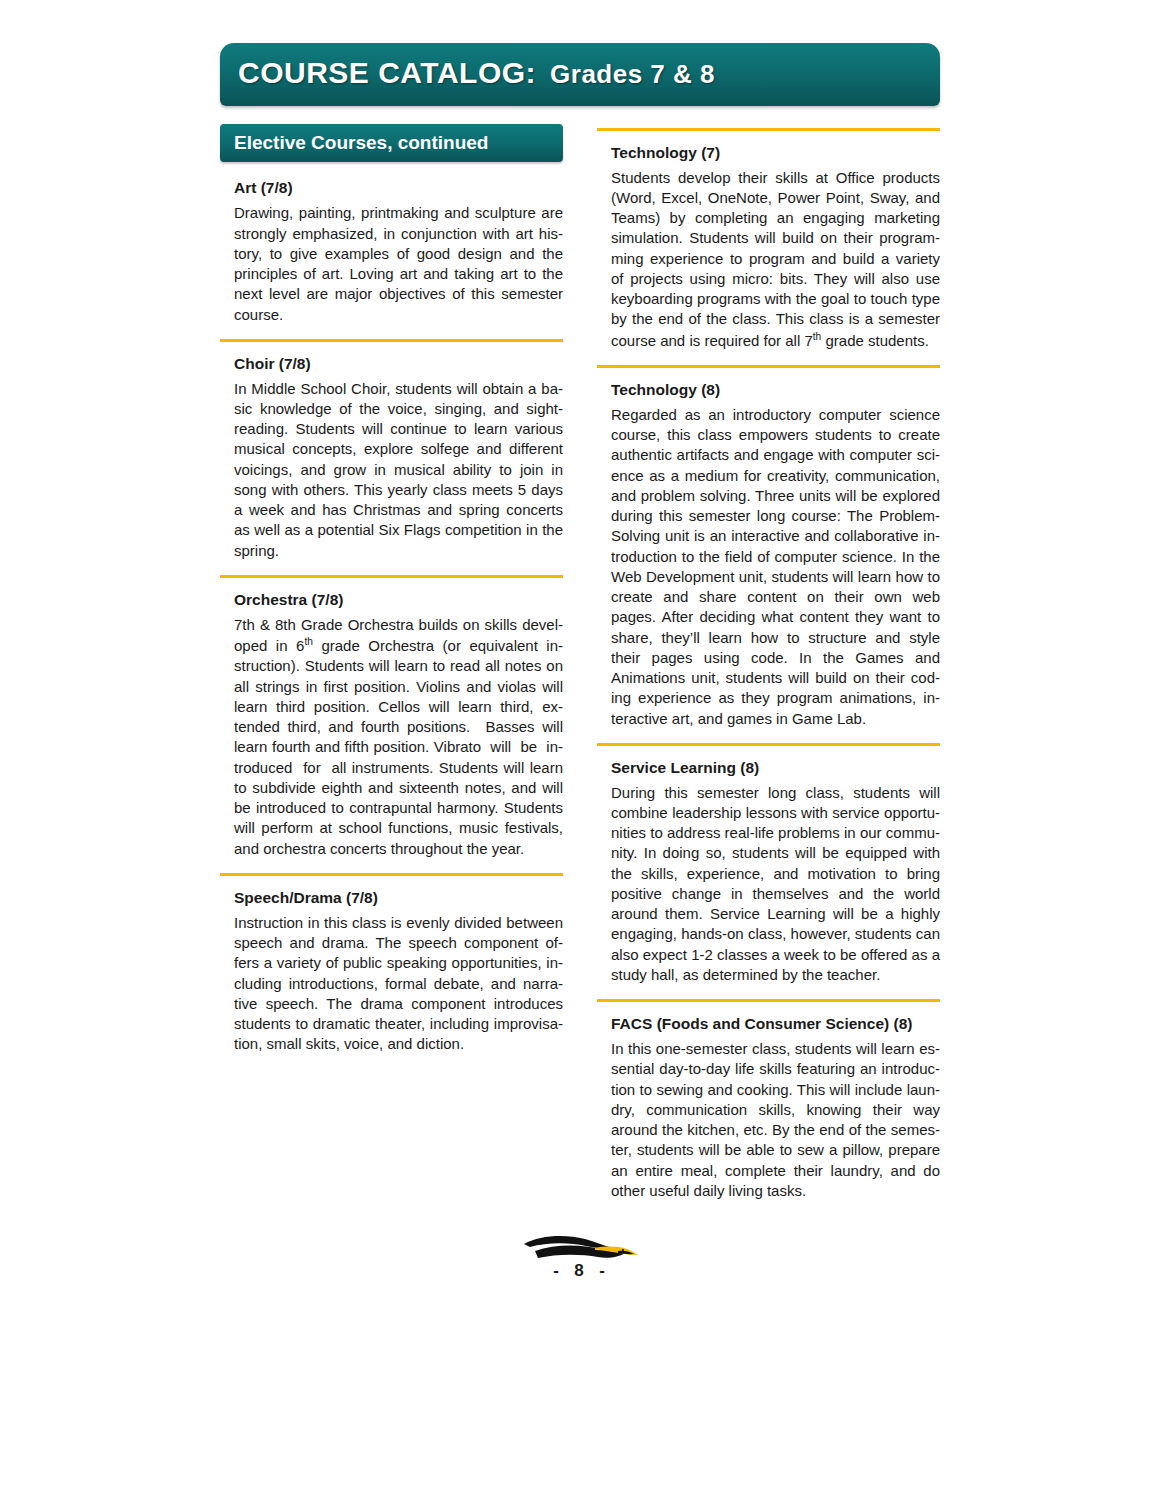COURSE CATALOG:Grades 7 & 8
Elective Courses, continued
Art (7/8)
Drawing, painting, printmaking and sculpture are strongly emphasized, in conjunction with art history, to give examples of good design and the principles of art. Loving art and taking art to the next level are major objectives of this semester course.
Choir (7/8)
In Middle School Choir, students will obtain a basic knowledge of the voice, singing, and sight-reading. Students will continue to learn various musical concepts, explore solfege and different voicings, and grow in musical ability to join in song with others. This yearly class meets 5 days a week and has Christmas and spring concerts as well as a potential Six Flags competition in the spring.
Orchestra (7/8)
7th & 8th Grade Orchestra builds on skills developed in 6th grade Orchestra (or equivalent instruction). Students will learn to read all notes on all strings in first position. Violins and violas will learn third position. Cellos will learn third, extended third, and fourth positions. Basses will learn fourth and fifth position. Vibrato will be introduced for all instruments. Students will learn to subdivide eighth and sixteenth notes, and will be introduced to contrapuntal harmony. Students will perform at school functions, music festivals, and orchestra concerts throughout the year.
Speech/Drama (7/8)
Instruction in this class is evenly divided between speech and drama. The speech component offers a variety of public speaking opportunities, including introductions, formal debate, and narrative speech. The drama component introduces students to dramatic theater, including improvisation, small skits, voice, and diction.
Technology (7)
Students develop their skills at Office products (Word, Excel, OneNote, Power Point, Sway, and Teams) by completing an engaging marketing simulation. Students will build on their programming experience to program and build a variety of projects using micro: bits. They will also use keyboarding programs with the goal to touch type by the end of the class. This class is a semester course and is required for all 7th grade students.
Technology (8)
Regarded as an introductory computer science course, this class empowers students to create authentic artifacts and engage with computer science as a medium for creativity, communication, and problem solving. Three units will be explored during this semester long course: The Problem-Solving unit is an interactive and collaborative introduction to the field of computer science. In the Web Development unit, students will learn how to create and share content on their own web pages. After deciding what content they want to share, they’ll learn how to structure and style their pages using code. In the Games and Animations unit, students will build on their coding experience as they program animations, interactive art, and games in Game Lab.
Service Learning (8)
During this semester long class, students will combine leadership lessons with service opportunities to address real-life problems in our community. In doing so, students will be equipped with the skills, experience, and motivation to bring positive change in themselves and the world around them. Service Learning will be a highly engaging, hands-on class, however, students can also expect 1-2 classes a week to be offered as a study hall, as determined by the teacher.
FACS (Foods and Consumer Science) (8)
In this one-semester class, students will learn essential day-to-day life skills featuring an introduction to sewing and cooking. This will include laundry, communication skills, knowing their way around the kitchen, etc. By the end of the semester, students will be able to sew a pillow, prepare an entire meal, complete their laundry, and do other useful daily living tasks.
- 8 -